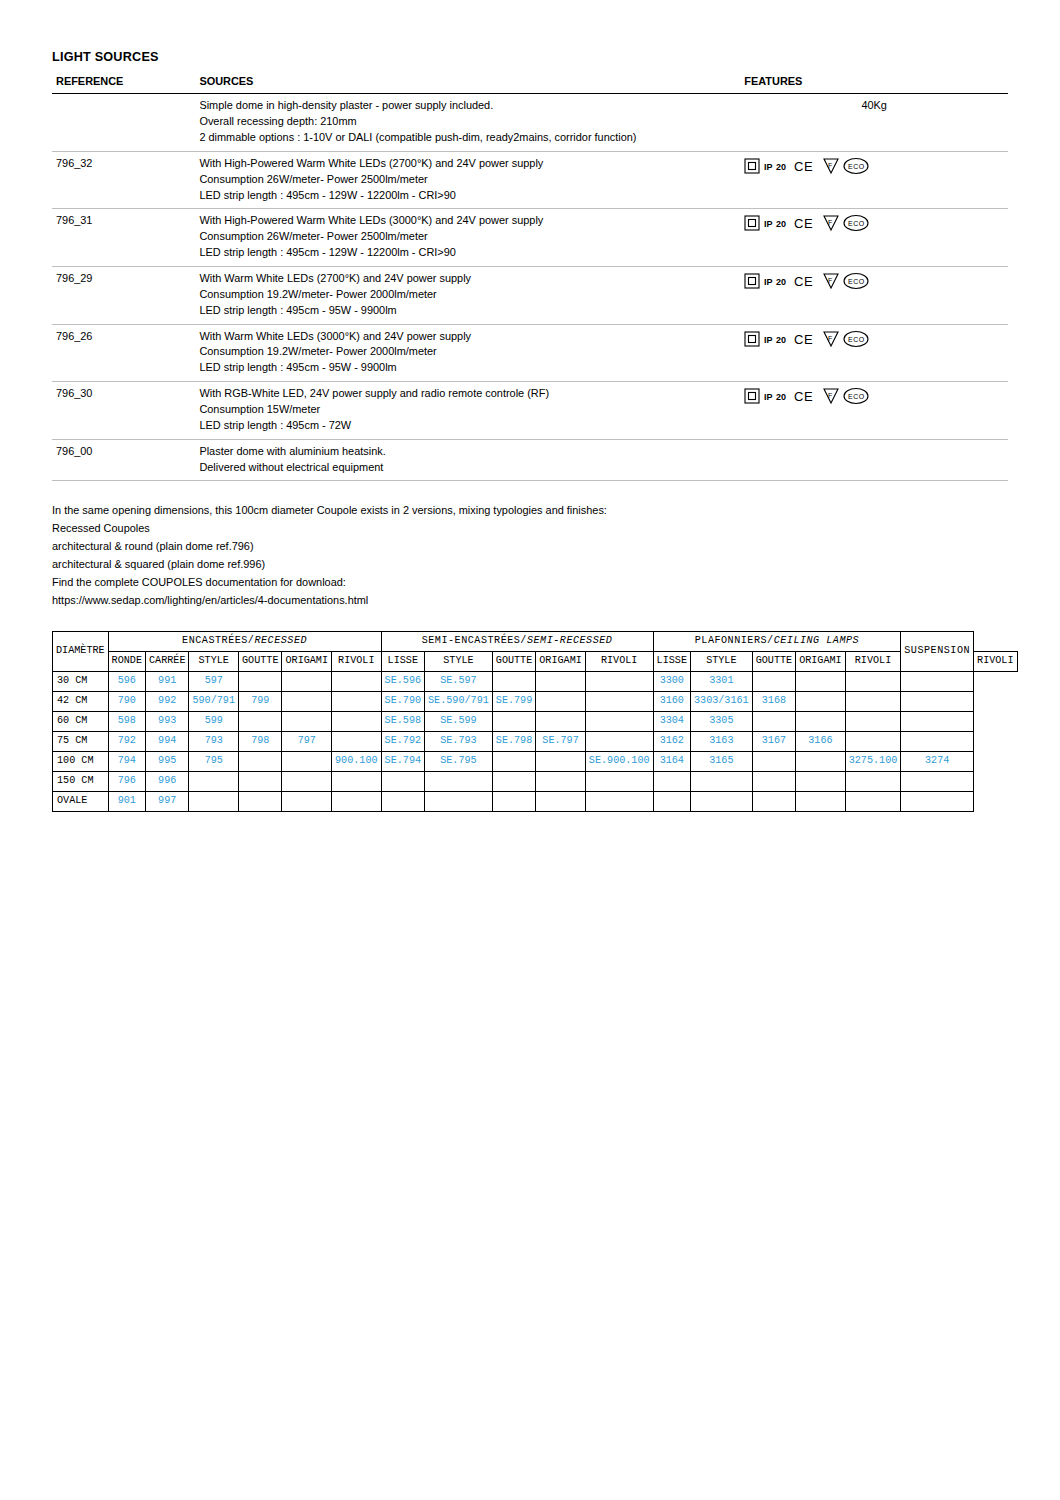LIGHT SOURCES
| REFERENCE | SOURCES | FEATURES |
| --- | --- | --- |
| | Simple dome in high-density plaster - power supply included. Overall recessing depth: 210mm 2 dimmable options : 1-10V or DALI (compatible push-dim, ready2mains, corridor function) | 40Kg |
| 796_32 | With High-Powered Warm White LEDs (2700°K) and 24V power supply Consumption 26W/meter- Power 2500lm/meter LED strip length : 495cm - 129W - 12200lm - CRI>90 | IP 20 C E F ECO |
| 796_31 | With High-Powered Warm White LEDs (3000°K) and 24V power supply Consumption 26W/meter- Power 2500lm/meter LED strip length : 495cm - 129W - 12200lm - CRI>90 | IP 20 C E F ECO |
| 796_29 | With Warm White LEDs (2700°K) and 24V power supply Consumption 19.2W/meter- Power 2000lm/meter LED strip length : 495cm - 95W - 9900lm | IP 20 C E F ECO |
| 796_26 | With Warm White LEDs (3000°K) and 24V power supply Consumption 19.2W/meter- Power 2000lm/meter LED strip length : 495cm - 95W - 9900lm | IP 20 C E F ECO |
| 796_30 | With RGB-White LED, 24V power supply and radio remote controle (RF) Consumption 15W/meter LED strip length : 495cm - 72W | IP 20 C E F ECO |
| 796_00 | Plaster dome with aluminium heatsink. Delivered without electrical equipment | |
In the same opening dimensions, this 100cm diameter Coupole exists in 2 versions, mixing typologies and finishes:
Recessed Coupoles
architectural & round (plain dome ref.796)
architectural & squared (plain dome ref.996)
Find the complete COUPOLES documentation for download:
https://www.sedap.com/lighting/en/articles/4-documentations.html
| DIAMÈTRE | ENCASTRÉES/ RECESSED | SEMI-ENCASTRÉES/ SEMI-RECESSED | PLAFONNIERS/ CEILING LAMPS | SUSPENSION |
| --- | --- | --- | --- | --- |
| RONDE | CARRÉE | STYLE | GOUTTE | ORIGAMI | RIVOLI | LISSE | STYLE | GOUTTE | ORIGAMI | RIVOLI | LISSE | STYLE | GOUTTE | ORIGAMI | RIVOLI | RIVOLI |
| 30 CM | 596 | 991 | 597 | | | | SE.596 | SE.597 | | | | 3300 | 3301 | | | | |
| 42 CM | 790 | 992 | 590/791 | 799 | | | SE.790 | SE.590/791 | SE.799 | | | 3160 | 3303/3161 | 3168 | | | |
| 60 CM | 598 | 993 | 599 | | | | SE.598 | SE.599 | | | | 3304 | 3305 | | | | |
| 75 CM | 792 | 994 | 793 | 798 | 797 | | SE.792 | SE.793 | SE.798 | SE.797 | | 3162 | 3163 | 3167 | 3166 | | |
| 100 CM | 794 | 995 | 795 | | | 900.100 | SE.794 | SE.795 | | | SE.900.100 | 3164 | 3165 | | | 3275.100 | 3274 |
| 150 CM | 796 | 996 | | | | | | | | | | | | | | | |
| OVALE | 901 | 997 | | | | | | | | | | | | | | | |